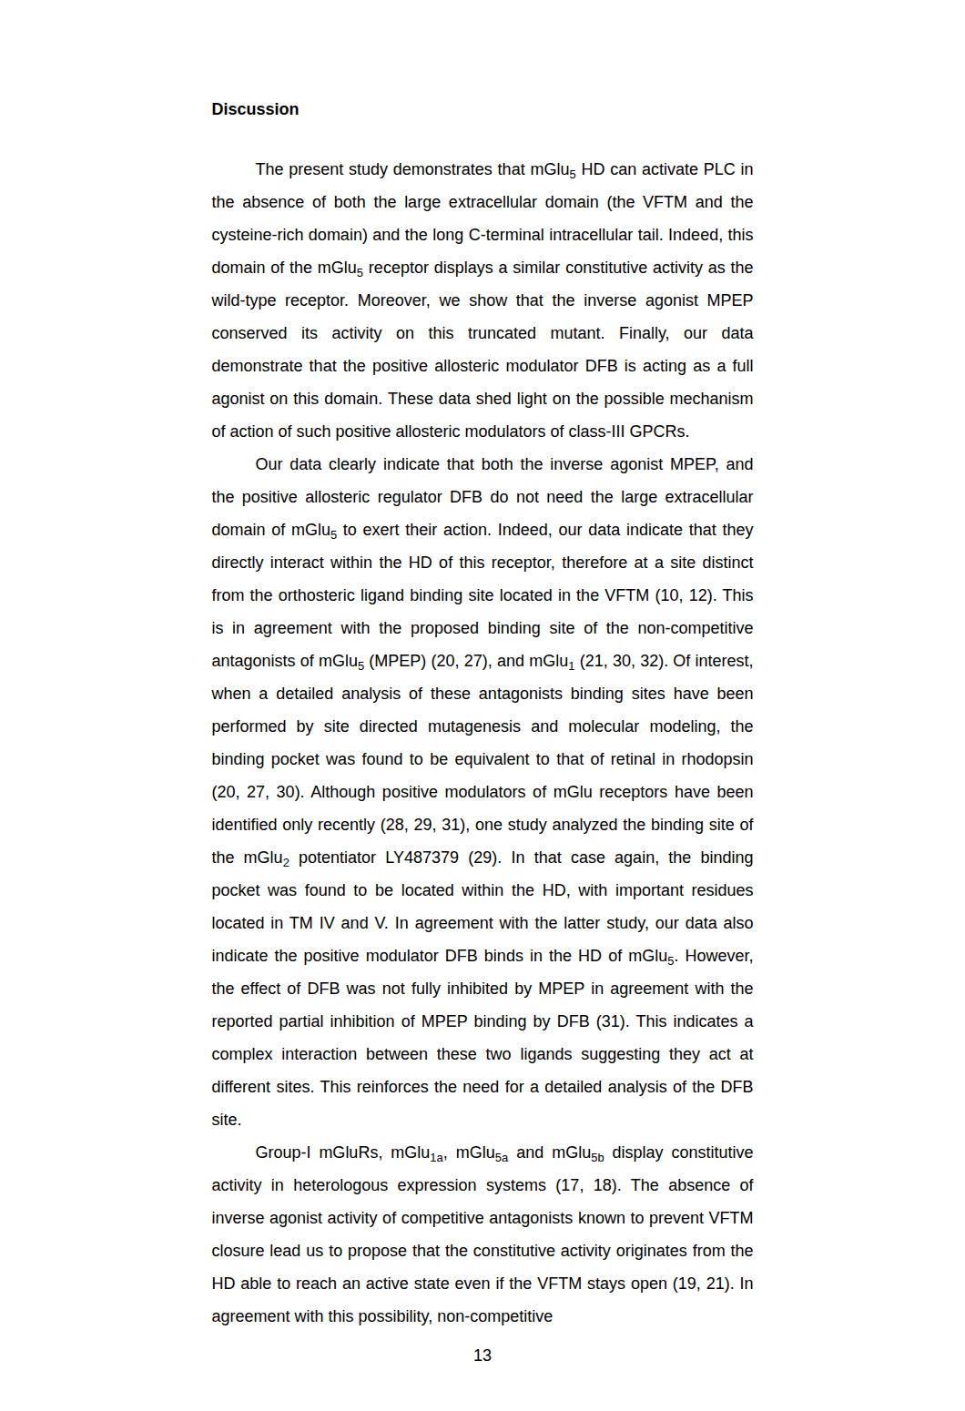Discussion
The present study demonstrates that mGlu5 HD can activate PLC in the absence of both the large extracellular domain (the VFTM and the cysteine-rich domain) and the long C-terminal intracellular tail. Indeed, this domain of the mGlu5 receptor displays a similar constitutive activity as the wild-type receptor. Moreover, we show that the inverse agonist MPEP conserved its activity on this truncated mutant. Finally, our data demonstrate that the positive allosteric modulator DFB is acting as a full agonist on this domain. These data shed light on the possible mechanism of action of such positive allosteric modulators of class-III GPCRs.
Our data clearly indicate that both the inverse agonist MPEP, and the positive allosteric regulator DFB do not need the large extracellular domain of mGlu5 to exert their action. Indeed, our data indicate that they directly interact within the HD of this receptor, therefore at a site distinct from the orthosteric ligand binding site located in the VFTM (10, 12). This is in agreement with the proposed binding site of the non-competitive antagonists of mGlu5 (MPEP) (20, 27), and mGlu1 (21, 30, 32). Of interest, when a detailed analysis of these antagonists binding sites have been performed by site directed mutagenesis and molecular modeling, the binding pocket was found to be equivalent to that of retinal in rhodopsin (20, 27, 30). Although positive modulators of mGlu receptors have been identified only recently (28, 29, 31), one study analyzed the binding site of the mGlu2 potentiator LY487379 (29). In that case again, the binding pocket was found to be located within the HD, with important residues located in TM IV and V. In agreement with the latter study, our data also indicate the positive modulator DFB binds in the HD of mGlu5. However, the effect of DFB was not fully inhibited by MPEP in agreement with the reported partial inhibition of MPEP binding by DFB (31). This indicates a complex interaction between these two ligands suggesting they act at different sites. This reinforces the need for a detailed analysis of the DFB site.
Group-I mGluRs, mGlu1a, mGlu5a and mGlu5b display constitutive activity in heterologous expression systems (17, 18). The absence of inverse agonist activity of competitive antagonists known to prevent VFTM closure lead us to propose that the constitutive activity originates from the HD able to reach an active state even if the VFTM stays open (19, 21). In agreement with this possibility, non-competitive
13